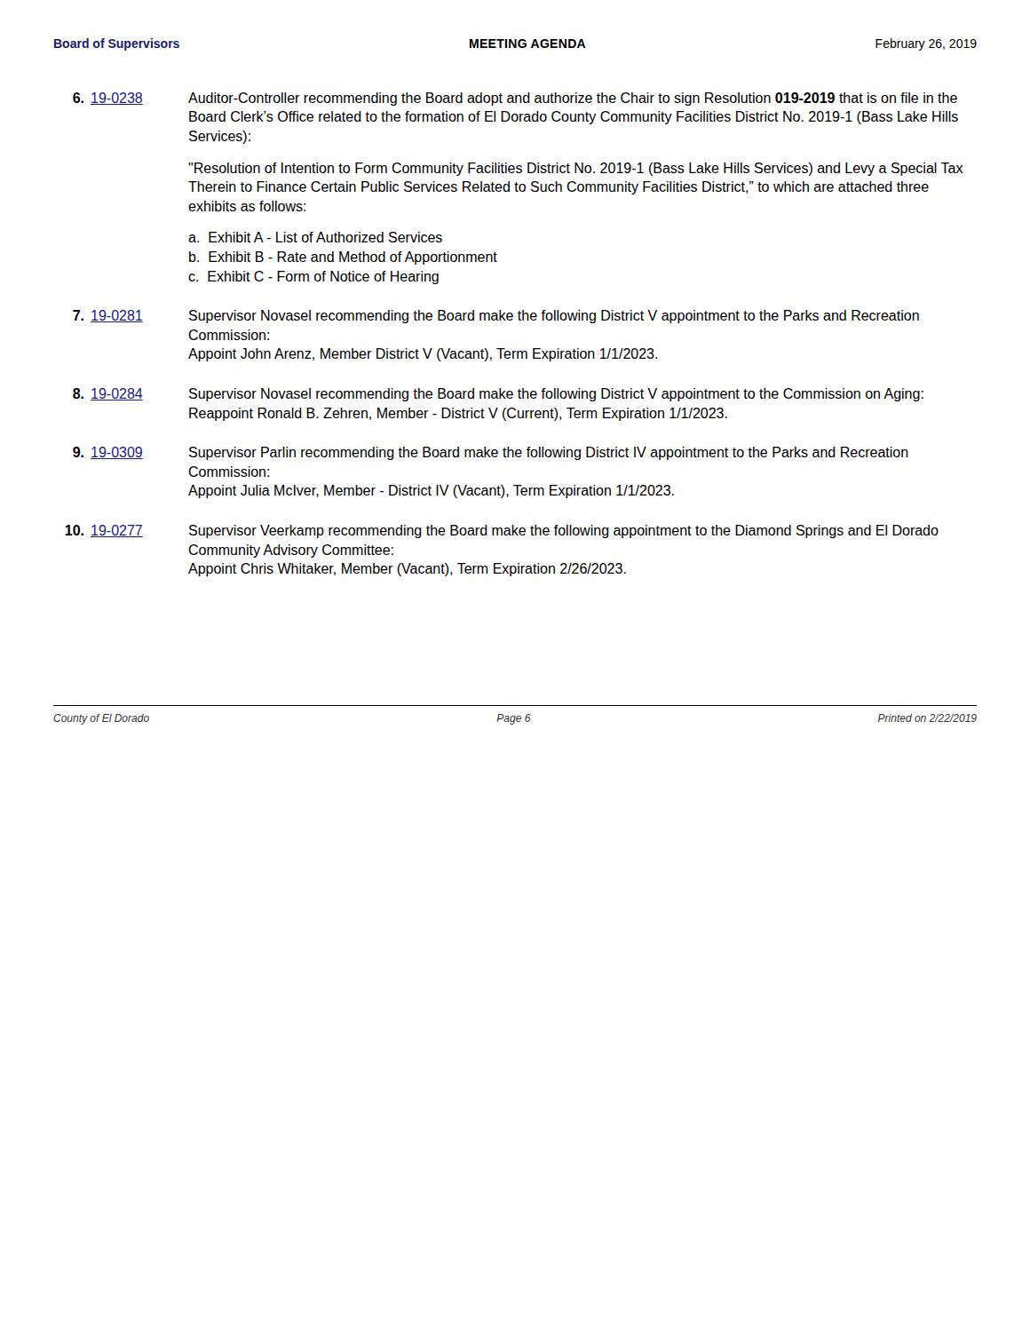Board of Supervisors
MEETING AGENDA
February 26, 2019
| 6. | 19-0238 | Auditor-Controller recommending the Board adopt and authorize the Chair to sign Resolution 019-2019 that is on file in the Board Clerk’s Office related to the formation of El Dorado County Community Facilities District No. 2019-1 (Bass Lake Hills Services): "Resolution of Intention to Form Community Facilities District No. 2019-1 (Bass Lake Hills Services) and Levy a Special Tax Therein to Finance Certain Public Services Related to Such Community Facilities District,” to which are attached three exhibits as follows: a. Exhibit A - List of Authorized Services b. Exhibit B - Rate and Method of Apportionment c. Exhibit C - Form of Notice of Hearing |
| 7. | 19-0281 | Supervisor Novasel recommending the Board make the following District V appointment to the Parks and Recreation Commission: Appoint John Arenz, Member District V (Vacant), Term Expiration 1/1/2023. |
| 8. | 19-0284 | Supervisor Novasel recommending the Board make the following District V appointment to the Commission on Aging: Reappoint Ronald B. Zehren, Member - District V (Current), Term Expiration 1/1/2023. |
| 9. | 19-0309 | Supervisor Parlin recommending the Board make the following District IV appointment to the Parks and Recreation Commission: Appoint Julia McIver, Member - District IV (Vacant), Term Expiration 1/1/2023. |
| 10. | 19-0277 | Supervisor Veerkamp recommending the Board make the following appointment to the Diamond Springs and El Dorado Community Advisory Committee: Appoint Chris Whitaker, Member (Vacant), Term Expiration 2/26/2023. |
County of El Dorado
Page 6
Printed on 2/22/2019